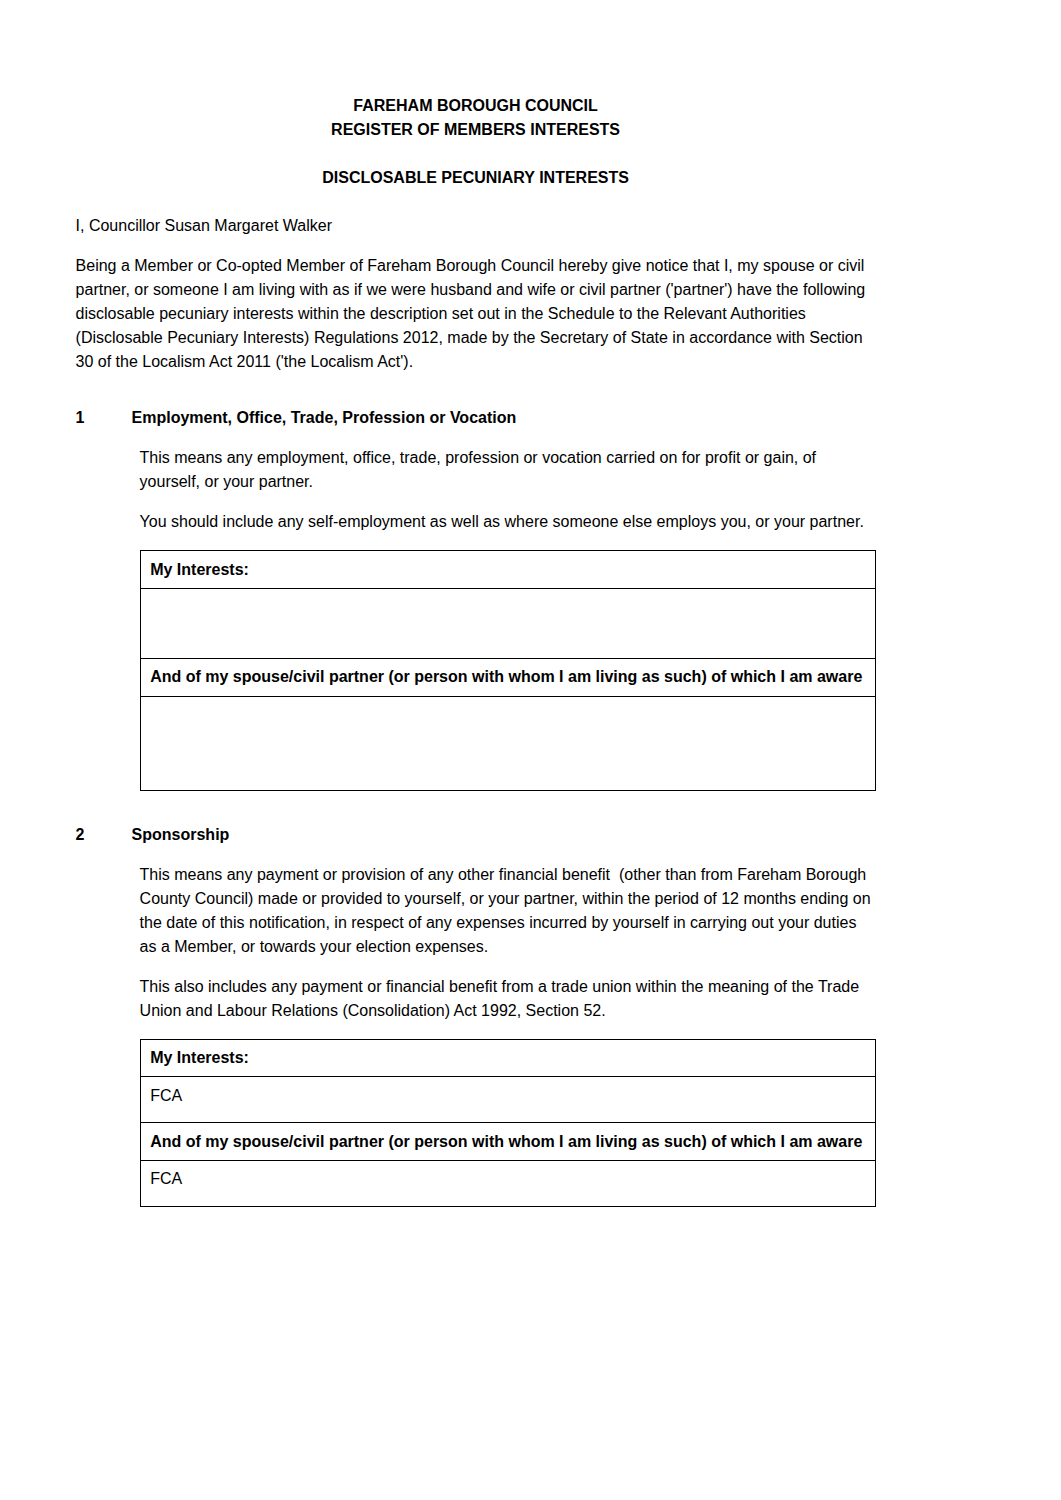FAREHAM BOROUGH COUNCIL
REGISTER OF MEMBERS INTERESTS
DISCLOSABLE PECUNIARY INTERESTS
I, Councillor Susan Margaret Walker
Being a Member or Co-opted Member of Fareham Borough Council hereby give notice that I, my spouse or civil partner, or someone I am living with as if we were husband and wife or civil partner ('partner') have the following disclosable pecuniary interests within the description set out in the Schedule to the Relevant Authorities (Disclosable Pecuniary Interests) Regulations 2012, made by the Secretary of State in accordance with Section 30 of the Localism Act 2011 ('the Localism Act').
1 Employment, Office, Trade, Profession or Vocation
This means any employment, office, trade, profession or vocation carried on for profit or gain, of yourself, or your partner.
You should include any self-employment as well as where someone else employs you, or your partner.
| My Interests: |
| And of my spouse/civil partner (or person with whom I am living as such) of which I am aware |
2 Sponsorship
This means any payment or provision of any other financial benefit (other than from Fareham Borough County Council) made or provided to yourself, or your partner, within the period of 12 months ending on the date of this notification, in respect of any expenses incurred by yourself in carrying out your duties as a Member, or towards your election expenses.
This also includes any payment or financial benefit from a trade union within the meaning of the Trade Union and Labour Relations (Consolidation) Act 1992, Section 52.
| My Interests: |
| FCA |
| And of my spouse/civil partner (or person with whom I am living as such) of which I am aware |
| FCA |